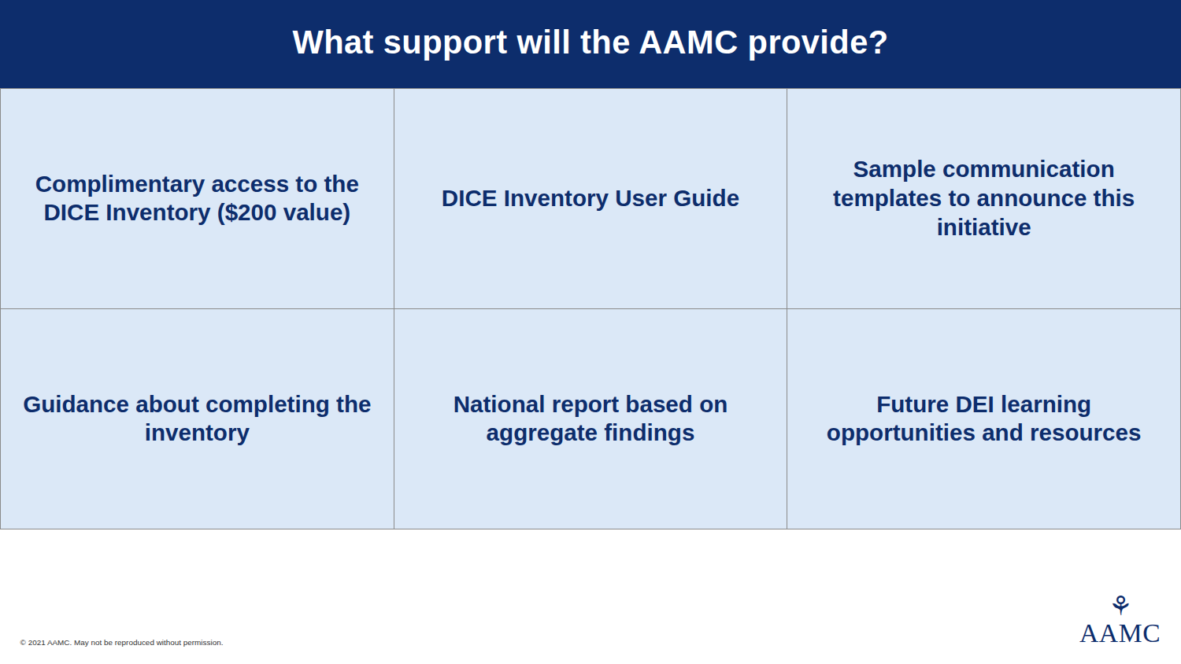What support will the AAMC provide?
| Complimentary access to the DICE Inventory ($200 value) | DICE Inventory User Guide | Sample communication templates to announce this initiative |
| Guidance about completing the inventory | National report based on aggregate findings | Future DEI learning opportunities and resources |
© 2021 AAMC. May not be reproduced without permission.
⚘ AAMC